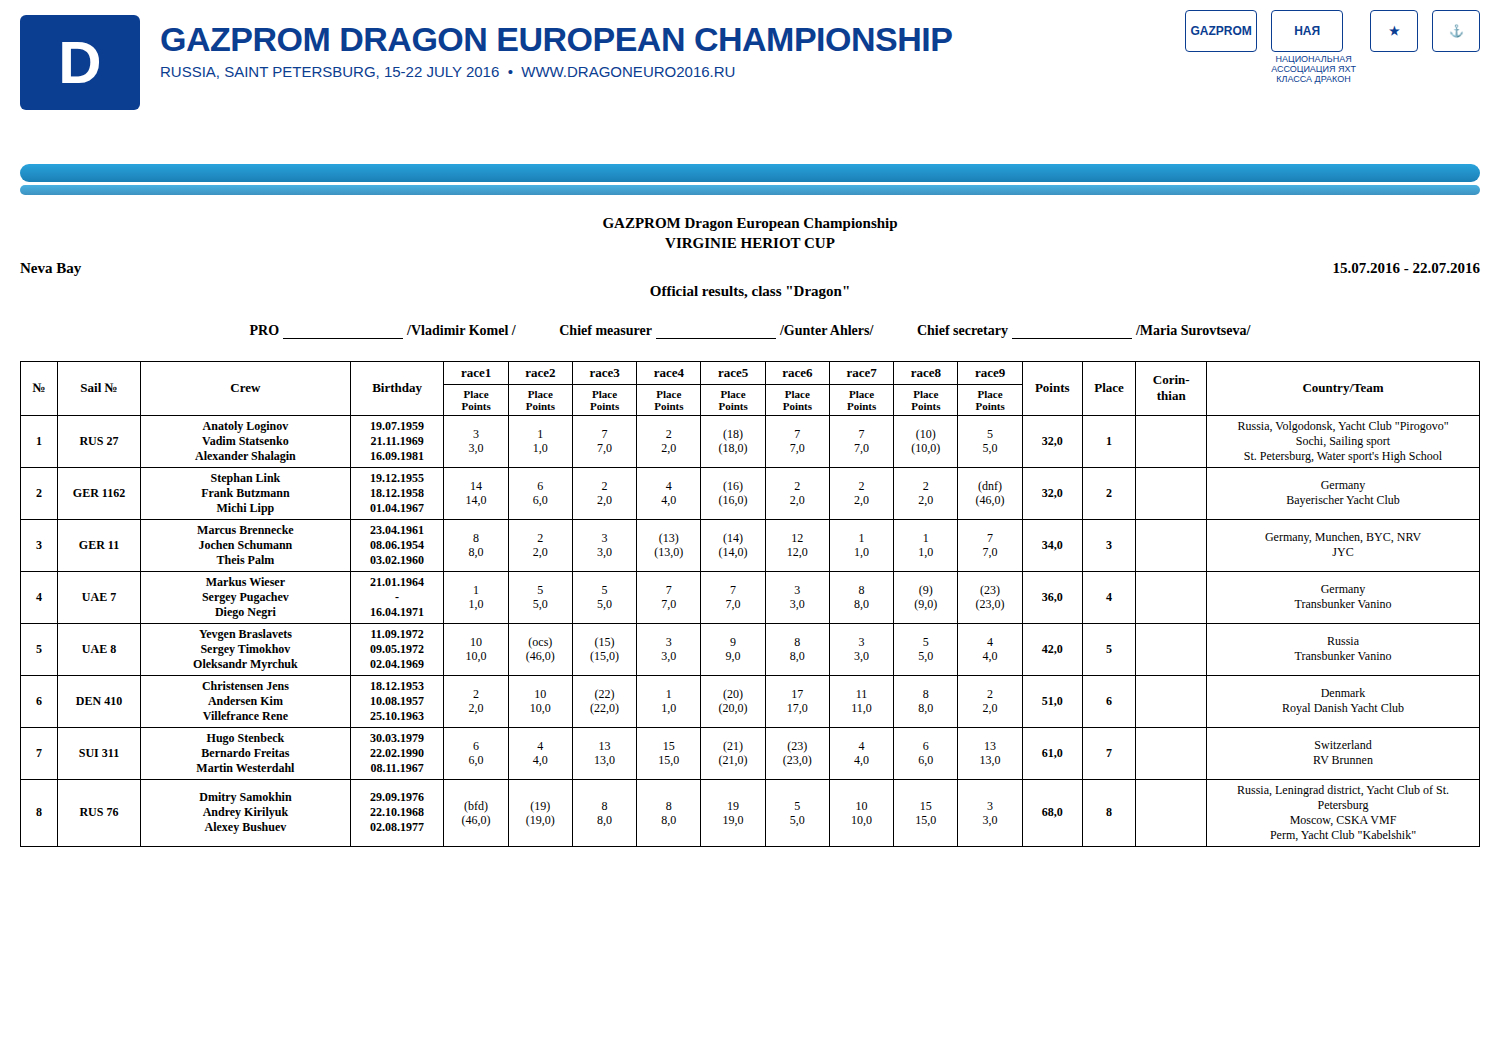D
GAZPROM DRAGON EUROPEAN CHAMPIONSHIP
RUSSIA, SAINT PETERSBURG, 15-22 JULY 2016 • WWW.DRAGONEURO2016.RU
GAZPROM
НАЯ
НАЦИОНАЛЬНАЯ
АССОЦИАЦИЯ ЯХТ
КЛАССА ДРАКОН
★
⚓
GAZPROM Dragon European Championship
VIRGINIE HERIOT CUP
Neva Bay
15.07.2016 - 22.07.2016
Official results, class "Dragon"
PRO /Vladimir Komel / Chief measurer /Gunter Ahlers/ Chief secretary /Maria Surovtseva/
| № | Sail № | Crew | Birthday | race1 | race2 | race3 | race4 | race5 | race6 | race7 | race8 | race9 | Points | Place | Corin- thian | Country/Team |
| --- | --- | --- | --- | --- | --- | --- | --- | --- | --- | --- | --- | --- | --- | --- | --- | --- |
| Place Points | Place Points | Place Points | Place Points | Place Points | Place Points | Place Points | Place Points | Place Points |
| 1 | RUS 27 | Anatoly Loginov Vadim Statsenko Alexander Shalagin | 19.07.1959 21.11.1969 16.09.1981 | 3 3,0 | 1 1,0 | 7 7,0 | 2 2,0 | (18) (18,0) | 7 7,0 | 7 7,0 | (10) (10,0) | 5 5,0 | 32,0 | 1 | | Russia, Volgodonsk, Yacht Club "Pirogovo" Sochi, Sailing sport St. Petersburg, Water sport's High School |
| 2 | GER 1162 | Stephan Link Frank Butzmann Michi Lipp | 19.12.1955 18.12.1958 01.04.1967 | 14 14,0 | 6 6,0 | 2 2,0 | 4 4,0 | (16) (16,0) | 2 2,0 | 2 2,0 | 2 2,0 | (dnf) (46,0) | 32,0 | 2 | | Germany Bayerischer Yacht Club |
| 3 | GER 11 | Marcus Brennecke Jochen Schumann Theis Palm | 23.04.1961 08.06.1954 03.02.1960 | 8 8,0 | 2 2,0 | 3 3,0 | (13) (13,0) | (14) (14,0) | 12 12,0 | 1 1,0 | 1 1,0 | 7 7,0 | 34,0 | 3 | | Germany, Munchen, BYC, NRV JYC |
| 4 | UAE 7 | Markus Wieser Sergey Pugachev Diego Negri | 21.01.1964 - 16.04.1971 | 1 1,0 | 5 5,0 | 5 5,0 | 7 7,0 | 7 7,0 | 3 3,0 | 8 8,0 | (9) (9,0) | (23) (23,0) | 36,0 | 4 | | Germany Transbunker Vanino |
| 5 | UAE 8 | Yevgen Braslavets Sergey Timokhov Oleksandr Myrchuk | 11.09.1972 09.05.1972 02.04.1969 | 10 10,0 | (ocs) (46,0) | (15) (15,0) | 3 3,0 | 9 9,0 | 8 8,0 | 3 3,0 | 5 5,0 | 4 4,0 | 42,0 | 5 | | Russia Transbunker Vanino |
| 6 | DEN 410 | Christensen Jens Andersen Kim Villefrance Rene | 18.12.1953 10.08.1957 25.10.1963 | 2 2,0 | 10 10,0 | (22) (22,0) | 1 1,0 | (20) (20,0) | 17 17,0 | 11 11,0 | 8 8,0 | 2 2,0 | 51,0 | 6 | | Denmark Royal Danish Yacht Club |
| 7 | SUI 311 | Hugo Stenbeck Bernardo Freitas Martin Westerdahl | 30.03.1979 22.02.1990 08.11.1967 | 6 6,0 | 4 4,0 | 13 13,0 | 15 15,0 | (21) (21,0) | (23) (23,0) | 4 4,0 | 6 6,0 | 13 13,0 | 61,0 | 7 | | Switzerland RV Brunnen |
| 8 | RUS 76 | Dmitry Samokhin Andrey Kirilyuk Alexey Bushuev | 29.09.1976 22.10.1968 02.08.1977 | (bfd) (46,0) | (19) (19,0) | 8 8,0 | 8 8,0 | 19 19,0 | 5 5,0 | 10 10,0 | 15 15,0 | 3 3,0 | 68,0 | 8 | | Russia, Leningrad district, Yacht Club of St. Petersburg Moscow, CSKA VMF Perm, Yacht Club "Kabelshik" |